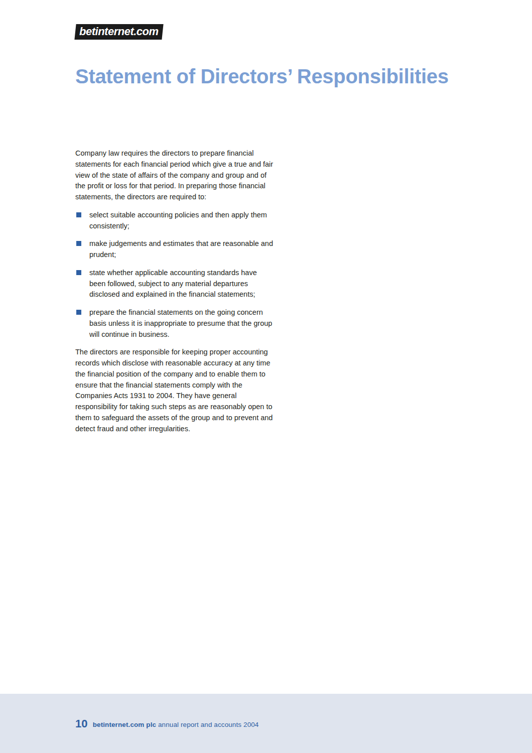betinternet.com
Statement of Directors’ Responsibilities
Company law requires the directors to prepare financial statements for each financial period which give a true and fair view of the state of affairs of the company and group and of the profit or loss for that period. In preparing those financial statements, the directors are required to:
select suitable accounting policies and then apply them consistently;
make judgements and estimates that are reasonable and prudent;
state whether applicable accounting standards have been followed, subject to any material departures disclosed and explained in the financial statements;
prepare the financial statements on the going concern basis unless it is inappropriate to presume that the group will continue in business.
The directors are responsible for keeping proper accounting records which disclose with reasonable accuracy at any time the financial position of the company and to enable them to ensure that the financial statements comply with the Companies Acts 1931 to 2004. They have general responsibility for taking such steps as are reasonably open to them to safeguard the assets of the group and to prevent and detect fraud and other irregularities.
10betinternet.com plc annual report and accounts 2004